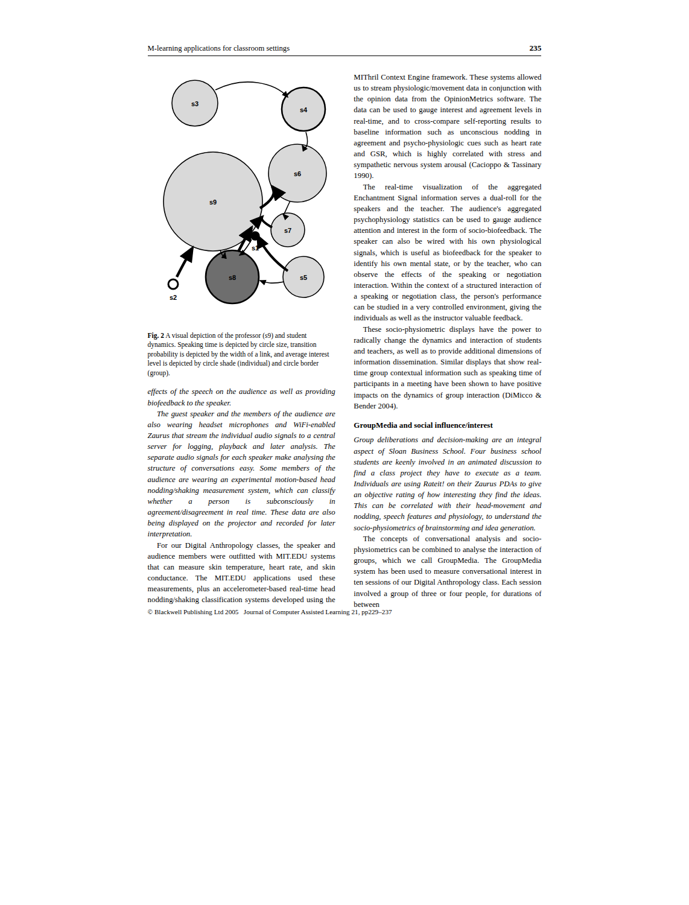M-learning applications for classroom settings 235
s9 s3 s4 s6 s7 s5 s8 s1 s2
Fig. 2 A visual depiction of the professor (s9) and student dynamics. Speaking time is depicted by circle size, transition probability is depicted by the width of a link, and average interest level is depicted by circle shade (individual) and circle border (group).
effects of the speech on the audience as well as providing biofeedback to the speaker.
The guest speaker and the members of the audience are also wearing headset microphones and WiFi-enabled Zaurus that stream the individual audio signals to a central server for logging, playback and later analysis. The separate audio signals for each speaker make analysing the structure of conversations easy. Some members of the audience are wearing an experimental motion-based head nodding/shaking measurement system, which can classify whether a person is subconsciously in agreement/disagreement in real time. These data are also being displayed on the projector and recorded for later interpretation.
For our Digital Anthropology classes, the speaker and audience members were outfitted with MIT.EDU systems that can measure skin temperature, heart rate, and skin conductance. The MIT.EDU applications used these measurements, plus an accelerometer-based real-time head nodding/shaking classification systems developed using the MIThril Context Engine framework. These systems allowed us to stream physiologic/movement data in conjunction with the opinion data from the OpinionMetrics software. The data can be used to gauge interest and agreement levels in real-time, and to cross-compare self-reporting results to baseline information such as unconscious nodding in agreement and psycho-physiologic cues such as heart rate and GSR, which is highly correlated with stress and sympathetic nervous system arousal (Cacioppo & Tassinary 1990).
The real-time visualization of the aggregated Enchantment Signal information serves a dual-roll for the speakers and the teacher. The audience's aggregated psychophysiology statistics can be used to gauge audience attention and interest in the form of socio-biofeedback. The speaker can also be wired with his own physiological signals, which is useful as biofeedback for the speaker to identify his own mental state, or by the teacher, who can observe the effects of the speaking or negotiation interaction. Within the context of a structured interaction of a speaking or negotiation class, the person's performance can be studied in a very controlled environment, giving the individuals as well as the instructor valuable feedback.
These socio-physiometric displays have the power to radically change the dynamics and interaction of students and teachers, as well as to provide additional dimensions of information dissemination. Similar displays that show real-time group contextual information such as speaking time of participants in a meeting have been shown to have positive impacts on the dynamics of group interaction (DiMicco & Bender 2004).
GroupMedia and social influence/interest
Group deliberations and decision-making are an integral aspect of Sloan Business School. Four business school students are keenly involved in an animated discussion to find a class project they have to execute as a team. Individuals are using Rateit! on their Zaurus PDAs to give an objective rating of how interesting they find the ideas. This can be correlated with their head-movement and nodding, speech features and physiology, to understand the socio-physiometrics of brainstorming and idea generation.
The concepts of conversational analysis and socio-physiometrics can be combined to analyse the interaction of groups, which we call GroupMedia. The GroupMedia system has been used to measure conversational interest in ten sessions of our Digital Anthropology class. Each session involved a group of three or four people, for durations of between
© Blackwell Publishing Ltd 2005 Journal of Computer Assisted Learning 21, pp229–237